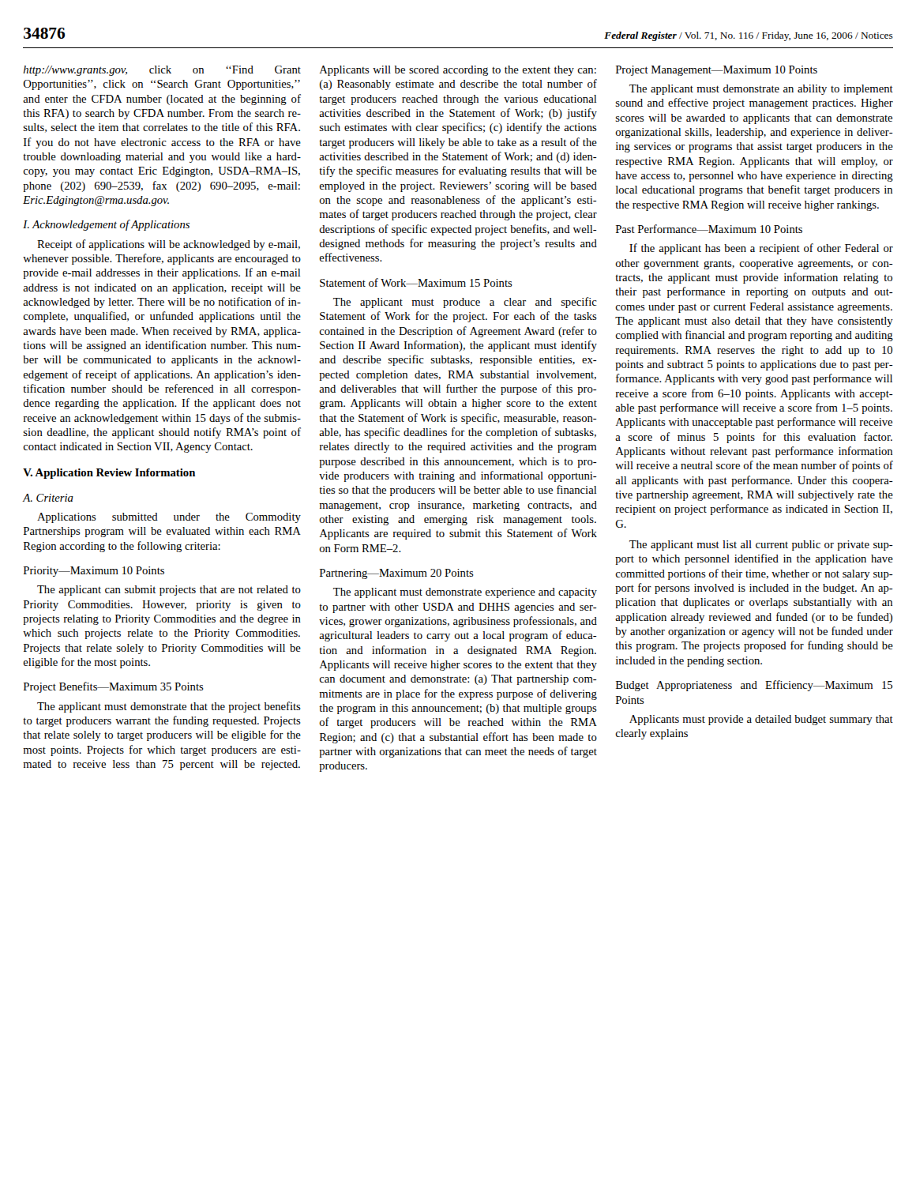34876
Federal Register / Vol. 71, No. 116 / Friday, June 16, 2006 / Notices
http://www.grants.gov, click on ‘‘Find Grant Opportunities’’, click on ‘‘Search Grant Opportunities,’’ and enter the CFDA number (located at the beginning of this RFA) to search by CFDA number. From the search results, select the item that correlates to the title of this RFA. If you do not have electronic access to the RFA or have trouble downloading material and you would like a hardcopy, you may contact Eric Edgington, USDA–RMA–IS, phone (202) 690–2539, fax (202) 690–2095, e-mail: Eric.Edgington@rma.usda.gov.
I. Acknowledgement of Applications
Receipt of applications will be acknowledged by e-mail, whenever possible. Therefore, applicants are encouraged to provide e-mail addresses in their applications. If an e-mail address is not indicated on an application, receipt will be acknowledged by letter. There will be no notification of incomplete, unqualified, or unfunded applications until the awards have been made. When received by RMA, applications will be assigned an identification number. This number will be communicated to applicants in the acknowledgement of receipt of applications. An application’s identification number should be referenced in all correspondence regarding the application. If the applicant does not receive an acknowledgement within 15 days of the submission deadline, the applicant should notify RMA’s point of contact indicated in Section VII, Agency Contact.
V. Application Review Information
A. Criteria
Applications submitted under the Commodity Partnerships program will be evaluated within each RMA Region according to the following criteria:
Priority—Maximum 10 Points
The applicant can submit projects that are not related to Priority Commodities. However, priority is given to projects relating to Priority Commodities and the degree in which such projects relate to the Priority Commodities. Projects that relate solely to Priority Commodities will be eligible for the most points.
Project Benefits—Maximum 35 Points
The applicant must demonstrate that the project benefits to target producers warrant the funding requested. Projects that relate solely to target producers will be eligible for the most points. Projects for which target producers are estimated to receive less than 75 percent will be rejected. Applicants will be scored according to the extent they can: (a) Reasonably estimate and describe the total number of target producers reached through the various educational activities described in the Statement of Work; (b) justify such estimates with clear specifics; (c) identify the actions target producers will likely be able to take as a result of the activities described in the Statement of Work; and (d) identify the specific measures for evaluating results that will be employed in the project. Reviewers’ scoring will be based on the scope and reasonableness of the applicant’s estimates of target producers reached through the project, clear descriptions of specific expected project benefits, and well-designed methods for measuring the project’s results and effectiveness.
Statement of Work—Maximum 15 Points
The applicant must produce a clear and specific Statement of Work for the project. For each of the tasks contained in the Description of Agreement Award (refer to Section II Award Information), the applicant must identify and describe specific subtasks, responsible entities, expected completion dates, RMA substantial involvement, and deliverables that will further the purpose of this program. Applicants will obtain a higher score to the extent that the Statement of Work is specific, measurable, reasonable, has specific deadlines for the completion of subtasks, relates directly to the required activities and the program purpose described in this announcement, which is to provide producers with training and informational opportunities so that the producers will be better able to use financial management, crop insurance, marketing contracts, and other existing and emerging risk management tools. Applicants are required to submit this Statement of Work on Form RME–2.
Partnering—Maximum 20 Points
The applicant must demonstrate experience and capacity to partner with other USDA and DHHS agencies and services, grower organizations, agribusiness professionals, and agricultural leaders to carry out a local program of education and information in a designated RMA Region. Applicants will receive higher scores to the extent that they can document and demonstrate: (a) That partnership commitments are in place for the express purpose of delivering the program in this announcement; (b) that multiple groups of target producers will be reached within the RMA Region; and (c) that a substantial effort has been made to partner with organizations that can meet the needs of target producers.
Project Management—Maximum 10 Points
The applicant must demonstrate an ability to implement sound and effective project management practices. Higher scores will be awarded to applicants that can demonstrate organizational skills, leadership, and experience in delivering services or programs that assist target producers in the respective RMA Region. Applicants that will employ, or have access to, personnel who have experience in directing local educational programs that benefit target producers in the respective RMA Region will receive higher rankings.
Past Performance—Maximum 10 Points
If the applicant has been a recipient of other Federal or other government grants, cooperative agreements, or contracts, the applicant must provide information relating to their past performance in reporting on outputs and outcomes under past or current Federal assistance agreements. The applicant must also detail that they have consistently complied with financial and program reporting and auditing requirements. RMA reserves the right to add up to 10 points and subtract 5 points to applications due to past performance. Applicants with very good past performance will receive a score from 6–10 points. Applicants with acceptable past performance will receive a score from 1–5 points. Applicants with unacceptable past performance will receive a score of minus 5 points for this evaluation factor. Applicants without relevant past performance information will receive a neutral score of the mean number of points of all applicants with past performance. Under this cooperative partnership agreement, RMA will subjectively rate the recipient on project performance as indicated in Section II, G.
The applicant must list all current public or private support to which personnel identified in the application have committed portions of their time, whether or not salary support for persons involved is included in the budget. An application that duplicates or overlaps substantially with an application already reviewed and funded (or to be funded) by another organization or agency will not be funded under this program. The projects proposed for funding should be included in the pending section.
Budget Appropriateness and Efficiency—Maximum 15 Points
Applicants must provide a detailed budget summary that clearly explains